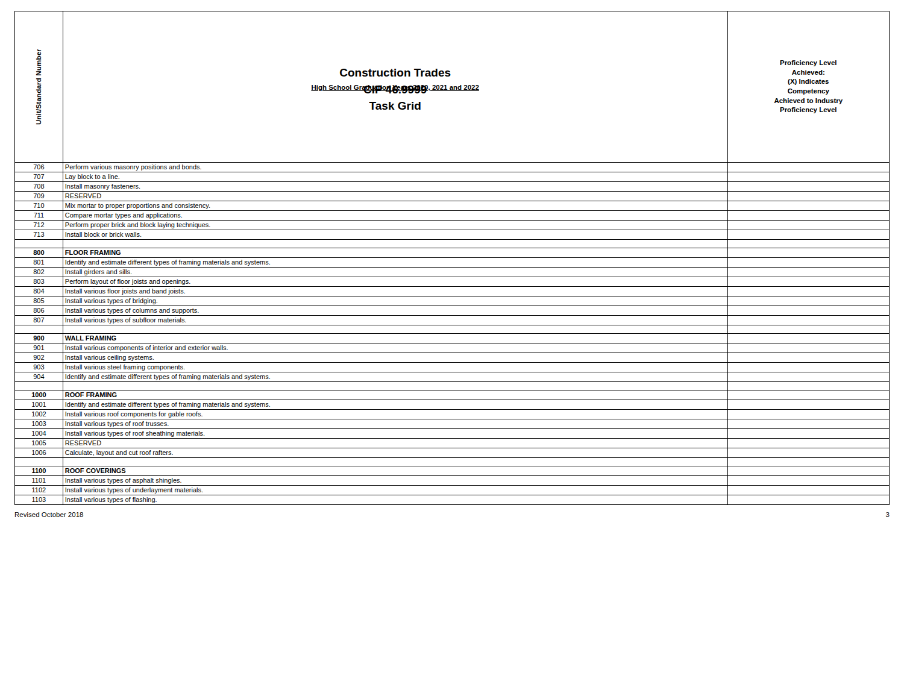| Unit/Standard Number | High School Graduation Years 2020, 2021 and 2022 Construction Trades CIP 46.9999 Task Grid | Proficiency Level Achieved: (X) Indicates Competency Achieved to Industry Proficiency Level |
| --- | --- | --- |
| 706 | Perform various masonry positions and bonds. | |
| 707 | Lay block to a line. | |
| 708 | Install masonry fasteners. | |
| 709 | RESERVED | |
| 710 | Mix mortar to proper proportions and consistency. | |
| 711 | Compare mortar types and applications. | |
| 712 | Perform proper brick and block laying techniques. | |
| 713 | Install block or brick walls. | |
| 800 | FLOOR FRAMING | |
| 801 | Identify and estimate different types of framing materials and systems. | |
| 802 | Install girders and sills. | |
| 803 | Perform layout of floor joists and openings. | |
| 804 | Install various floor joists and band joists. | |
| 805 | Install various types of bridging. | |
| 806 | Install various types of columns and supports. | |
| 807 | Install various types of subfloor materials. | |
| 900 | WALL FRAMING | |
| 901 | Install various components of interior and exterior walls. | |
| 902 | Install various ceiling systems. | |
| 903 | Install various steel framing components. | |
| 904 | Identify and estimate different types of framing materials and systems. | |
| 1000 | ROOF FRAMING | |
| 1001 | Identify and estimate different types of framing materials and systems. | |
| 1002 | Install various roof components for gable roofs. | |
| 1003 | Install various types of roof trusses. | |
| 1004 | Install various types of roof sheathing materials. | |
| 1005 | RESERVED | |
| 1006 | Calculate, layout and cut roof rafters. | |
| 1100 | ROOF COVERINGS | |
| 1101 | Install various types of asphalt shingles. | |
| 1102 | Install various types of underlayment materials. | |
| 1103 | Install various types of flashing. | |
Revised October 2018
3